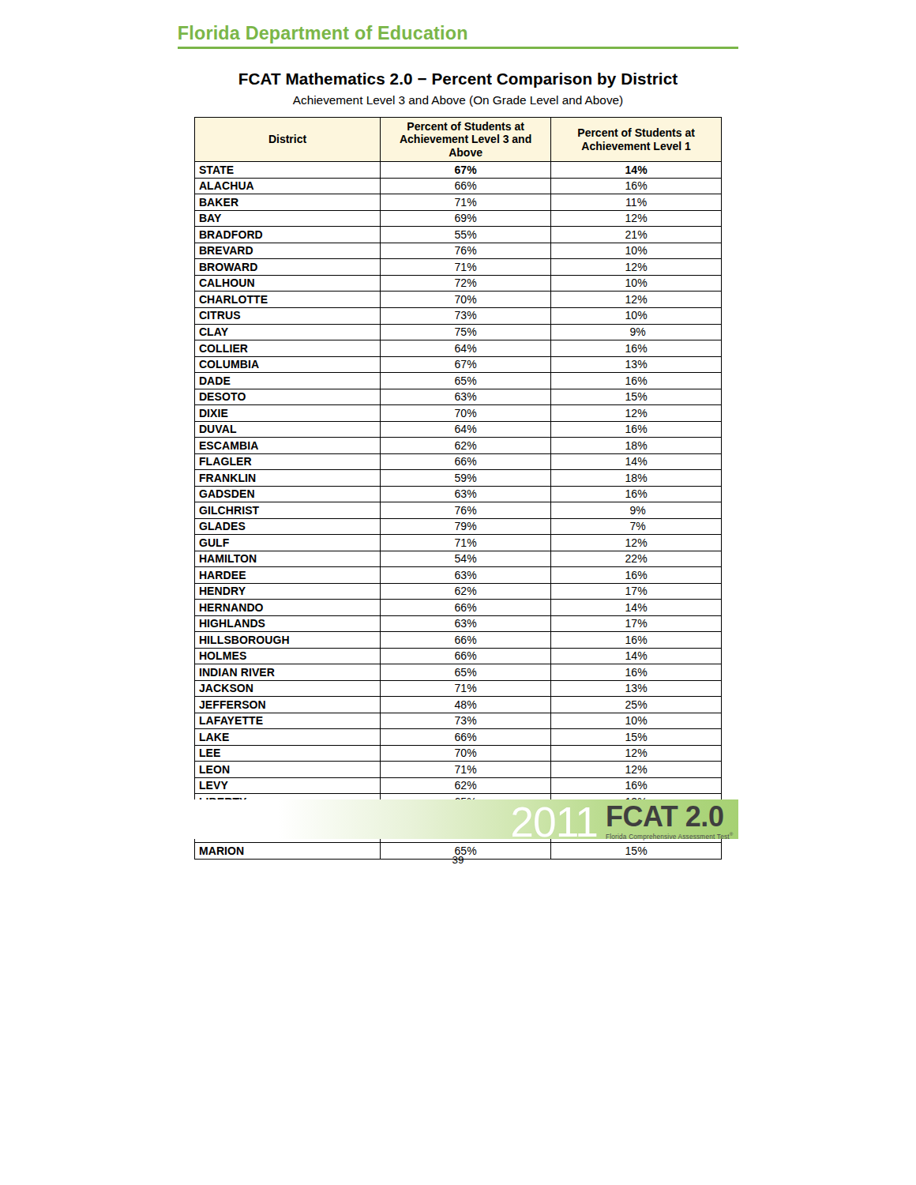Florida Department of Education
FCAT Mathematics 2.0 − Percent Comparison by District
Achievement Level 3 and Above (On Grade Level and Above)
| District | Percent of Students at Achievement Level 3 and Above | Percent of Students at Achievement Level 1 |
| --- | --- | --- |
| STATE | 67% | 14% |
| ALACHUA | 66% | 16% |
| BAKER | 71% | 11% |
| BAY | 69% | 12% |
| BRADFORD | 55% | 21% |
| BREVARD | 76% | 10% |
| BROWARD | 71% | 12% |
| CALHOUN | 72% | 10% |
| CHARLOTTE | 70% | 12% |
| CITRUS | 73% | 10% |
| CLAY | 75% | 9% |
| COLLIER | 64% | 16% |
| COLUMBIA | 67% | 13% |
| DADE | 65% | 16% |
| DESOTO | 63% | 15% |
| DIXIE | 70% | 12% |
| DUVAL | 64% | 16% |
| ESCAMBIA | 62% | 18% |
| FLAGLER | 66% | 14% |
| FRANKLIN | 59% | 18% |
| GADSDEN | 63% | 16% |
| GILCHRIST | 76% | 9% |
| GLADES | 79% | 7% |
| GULF | 71% | 12% |
| HAMILTON | 54% | 22% |
| HARDEE | 63% | 16% |
| HENDRY | 62% | 17% |
| HERNANDO | 66% | 14% |
| HIGHLANDS | 63% | 17% |
| HILLSBOROUGH | 66% | 16% |
| HOLMES | 66% | 14% |
| INDIAN RIVER | 65% | 16% |
| JACKSON | 71% | 13% |
| JEFFERSON | 48% | 25% |
| LAFAYETTE | 73% | 10% |
| LAKE | 66% | 15% |
| LEE | 70% | 12% |
| LEON | 71% | 12% |
| LEVY | 62% | 16% |
| LIBERTY | 65% | 13% |
| MADISON | 42% | 34% |
| MANATEE | 61% | 18% |
| MARION | 65% | 15% |
2011
FCAT 2. 0
Florida Comprehensive Assessment Test®
39